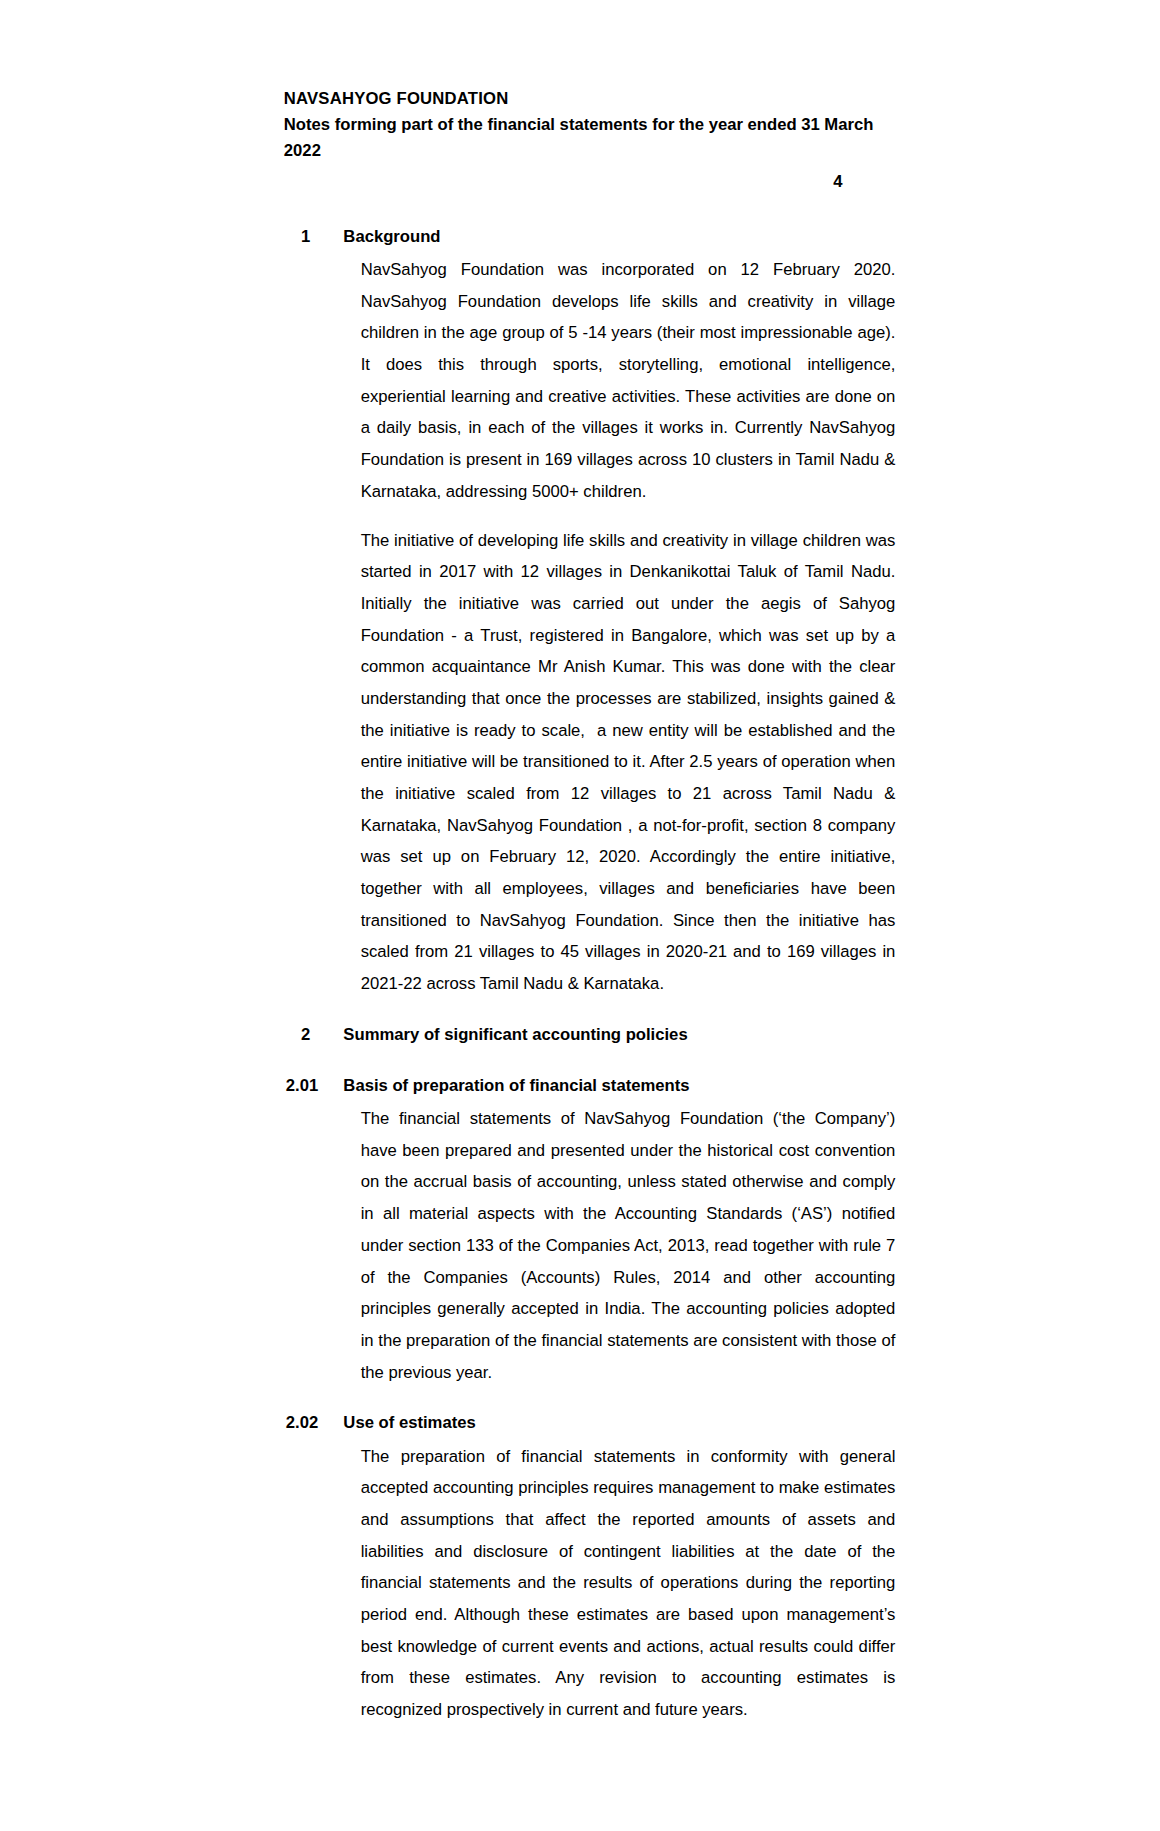NAVSAHYOG FOUNDATION
Notes forming part of the financial statements for the year ended 31 March 2022
4
1 Background
NavSahyog Foundation was incorporated on 12 February 2020. NavSahyog Foundation develops life skills and creativity in village children in the age group of 5 -14 years (their most impressionable age). It does this through sports, storytelling, emotional intelligence, experiential learning and creative activities. These activities are done on a daily basis, in each of the villages it works in. Currently NavSahyog Foundation is present in 169 villages across 10 clusters in Tamil Nadu & Karnataka, addressing 5000+ children.
The initiative of developing life skills and creativity in village children was started in 2017 with 12 villages in Denkanikottai Taluk of Tamil Nadu. Initially the initiative was carried out under the aegis of Sahyog Foundation - a Trust, registered in Bangalore, which was set up by a common acquaintance Mr Anish Kumar. This was done with the clear understanding that once the processes are stabilized, insights gained & the initiative is ready to scale, a new entity will be established and the entire initiative will be transitioned to it. After 2.5 years of operation when the initiative scaled from 12 villages to 21 across Tamil Nadu & Karnataka, NavSahyog Foundation , a not-for-profit, section 8 company was set up on February 12, 2020. Accordingly the entire initiative, together with all employees, villages and beneficiaries have been transitioned to NavSahyog Foundation. Since then the initiative has scaled from 21 villages to 45 villages in 2020-21 and to 169 villages in 2021-22 across Tamil Nadu & Karnataka.
2 Summary of significant accounting policies
2.01 Basis of preparation of financial statements
The financial statements of NavSahyog Foundation (‘the Company’) have been prepared and presented under the historical cost convention on the accrual basis of accounting, unless stated otherwise and comply in all material aspects with the Accounting Standards (‘AS’) notified under section 133 of the Companies Act, 2013, read together with rule 7 of the Companies (Accounts) Rules, 2014 and other accounting principles generally accepted in India. The accounting policies adopted in the preparation of the financial statements are consistent with those of the previous year.
2.02 Use of estimates
The preparation of financial statements in conformity with general accepted accounting principles requires management to make estimates and assumptions that affect the reported amounts of assets and liabilities and disclosure of contingent liabilities at the date of the financial statements and the results of operations during the reporting period end. Although these estimates are based upon management’s best knowledge of current events and actions, actual results could differ from these estimates. Any revision to accounting estimates is recognized prospectively in current and future years.